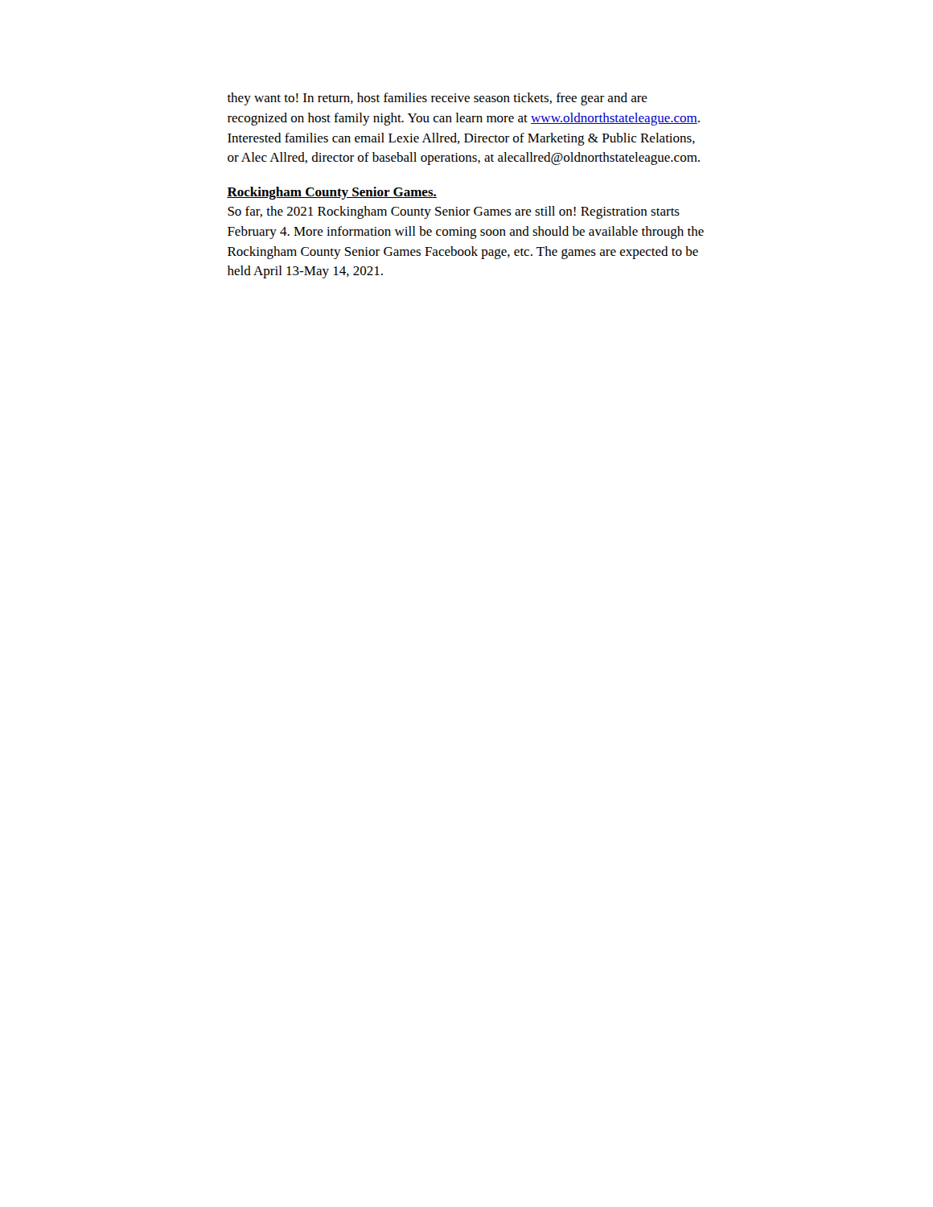they want to! In return, host families receive season tickets, free gear and are recognized on host family night. You can learn more at www.oldnorthstateleague.com. Interested families can email Lexie Allred, Director of Marketing & Public Relations, or Alec Allred, director of baseball operations, at alecallred@oldnorthstateleague.com.
Rockingham County Senior Games.
So far, the 2021 Rockingham County Senior Games are still on! Registration starts February 4. More information will be coming soon and should be available through the Rockingham County Senior Games Facebook page, etc. The games are expected to be held April 13-May 14, 2021.